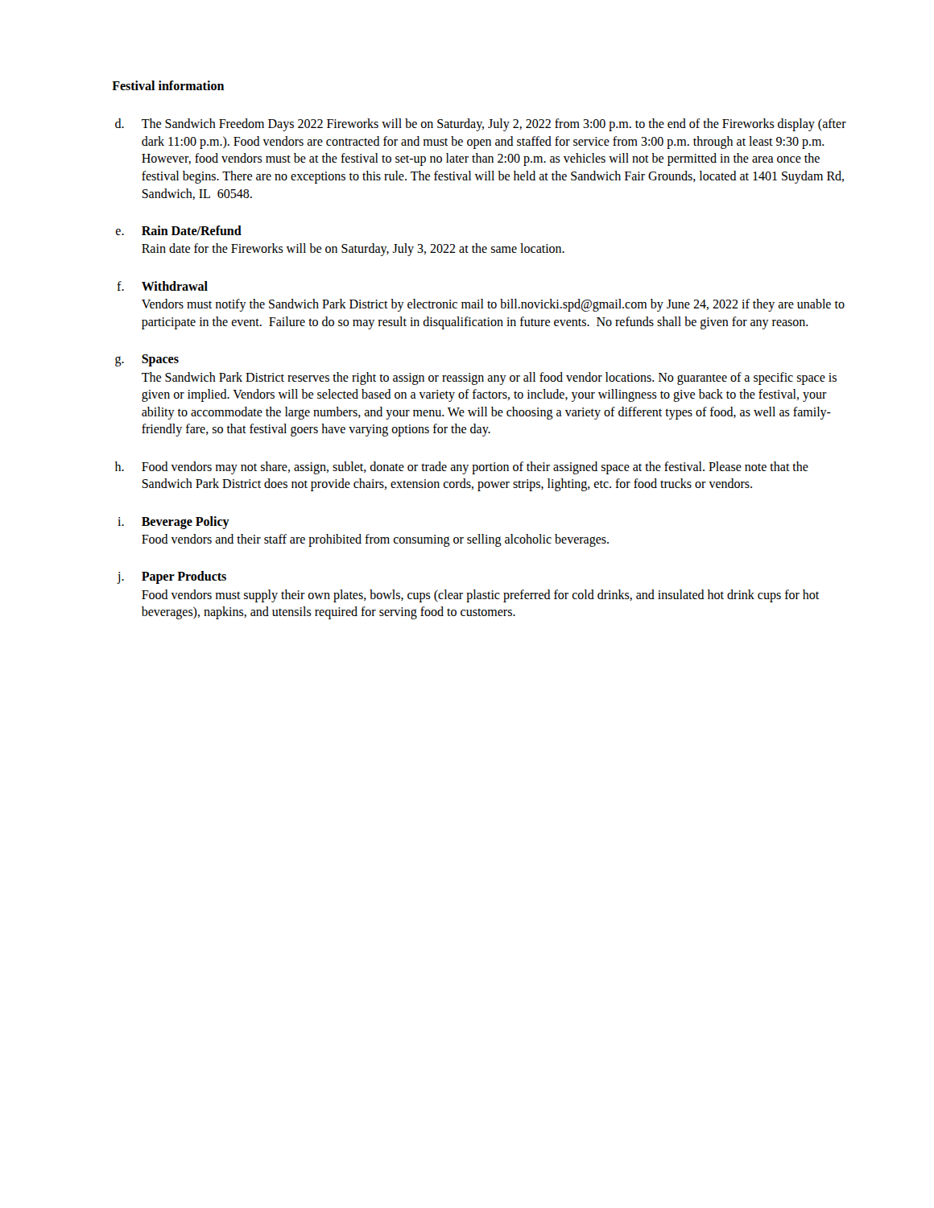Festival information
The Sandwich Freedom Days 2022 Fireworks will be on Saturday, July 2, 2022 from 3:00 p.m. to the end of the Fireworks display (after dark 11:00 p.m.). Food vendors are contracted for and must be open and staffed for service from 3:00 p.m. through at least 9:30 p.m. However, food vendors must be at the festival to set-up no later than 2:00 p.m. as vehicles will not be permitted in the area once the festival begins. There are no exceptions to this rule. The festival will be held at the Sandwich Fair Grounds, located at 1401 Suydam Rd, Sandwich, IL 60548.
Rain Date/Refund
Rain date for the Fireworks will be on Saturday, July 3, 2022 at the same location.
Withdrawal
Vendors must notify the Sandwich Park District by electronic mail to bill.novicki.spd@gmail.com by June 24, 2022 if they are unable to participate in the event. Failure to do so may result in disqualification in future events. No refunds shall be given for any reason.
Spaces
The Sandwich Park District reserves the right to assign or reassign any or all food vendor locations. No guarantee of a specific space is given or implied. Vendors will be selected based on a variety of factors, to include, your willingness to give back to the festival, your ability to accommodate the large numbers, and your menu. We will be choosing a variety of different types of food, as well as family-friendly fare, so that festival goers have varying options for the day.
Food vendors may not share, assign, sublet, donate or trade any portion of their assigned space at the festival. Please note that the Sandwich Park District does not provide chairs, extension cords, power strips, lighting, etc. for food trucks or vendors.
Beverage Policy
Food vendors and their staff are prohibited from consuming or selling alcoholic beverages.
Paper Products
Food vendors must supply their own plates, bowls, cups (clear plastic preferred for cold drinks, and insulated hot drink cups for hot beverages), napkins, and utensils required for serving food to customers.